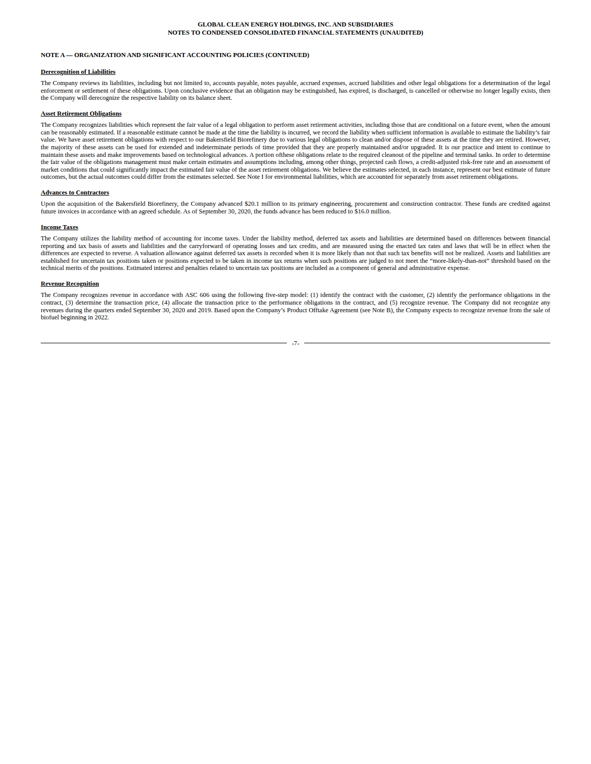GLOBAL CLEAN ENERGY HOLDINGS, INC. AND SUBSIDIARIES
NOTES TO CONDENSED CONSOLIDATED FINANCIAL STATEMENTS (UNAUDITED)
NOTE A — ORGANIZATION AND SIGNIFICANT ACCOUNTING POLICIES (CONTINUED)
Derecognition of Liabilities
The Company reviews its liabilities, including but not limited to, accounts payable, notes payable, accrued expenses, accrued liabilities and other legal obligations for a determination of the legal enforcement or settlement of these obligations. Upon conclusive evidence that an obligation may be extinguished, has expired, is discharged, is cancelled or otherwise no longer legally exists, then the Company will derecognize the respective liability on its balance sheet.
Asset Retirement Obligations
The Company recognizes liabilities which represent the fair value of a legal obligation to perform asset retirement activities, including those that are conditional on a future event, when the amount can be reasonably estimated. If a reasonable estimate cannot be made at the time the liability is incurred, we record the liability when sufficient information is available to estimate the liability’s fair value. We have asset retirement obligations with respect to our Bakersfield Biorefinery due to various legal obligations to clean and/or dispose of these assets at the time they are retired. However, the majority of these assets can be used for extended and indeterminate periods of time provided that they are properly maintained and/or upgraded. It is our practice and intent to continue to maintain these assets and make improvements based on technological advances. A portion ofthese obligations relate to the required cleanout of the pipeline and terminal tanks. In order to determine the fair value of the obligations management must make certain estimates and assumptions including, among other things, projected cash flows, a credit-adjusted risk-free rate and an assessment of market conditions that could significantly impact the estimated fair value of the asset retirement obligations. We believe the estimates selected, in each instance, represent our best estimate of future outcomes, but the actual outcomes could differ from the estimates selected. See Note I for environmental liabilities, which are accounted for separately from asset retirement obligations.
Advances to Contractors
Upon the acquisition of the Bakersfield Biorefinery, the Company advanced $20.1 million to its primary engineering, procurement and construction contractor. These funds are credited against future invoices in accordance with an agreed schedule. As of September 30, 2020, the funds advance has been reduced to $16.0 million.
Income Taxes
The Company utilizes the liability method of accounting for income taxes. Under the liability method, deferred tax assets and liabilities are determined based on differences between financial reporting and tax basis of assets and liabilities and the carryforward of operating losses and tax credits, and are measured using the enacted tax rates and laws that will be in effect when the differences are expected to reverse. A valuation allowance against deferred tax assets is recorded when it is more likely than not that such tax benefits will not be realized. Assets and liabilities are established for uncertain tax positions taken or positions expected to be taken in income tax returns when such positions are judged to not meet the “more-likely-than-not” threshold based on the technical merits of the positions. Estimated interest and penalties related to uncertain tax positions are included as a component of general and administrative expense.
Revenue Recognition
The Company recognizes revenue in accordance with ASC 606 using the following five-step model: (1) identify the contract with the customer, (2) identify the performance obligations in the contract, (3) determine the transaction price, (4) allocate the transaction price to the performance obligations in the contract, and (5) recognize revenue. The Company did not recognize any revenues during the quarters ended September 30, 2020 and 2019. Based upon the Company’s Product Offtake Agreement (see Note B), the Company expects to recognize revenue from the sale of biofuel beginning in 2022.
-7-